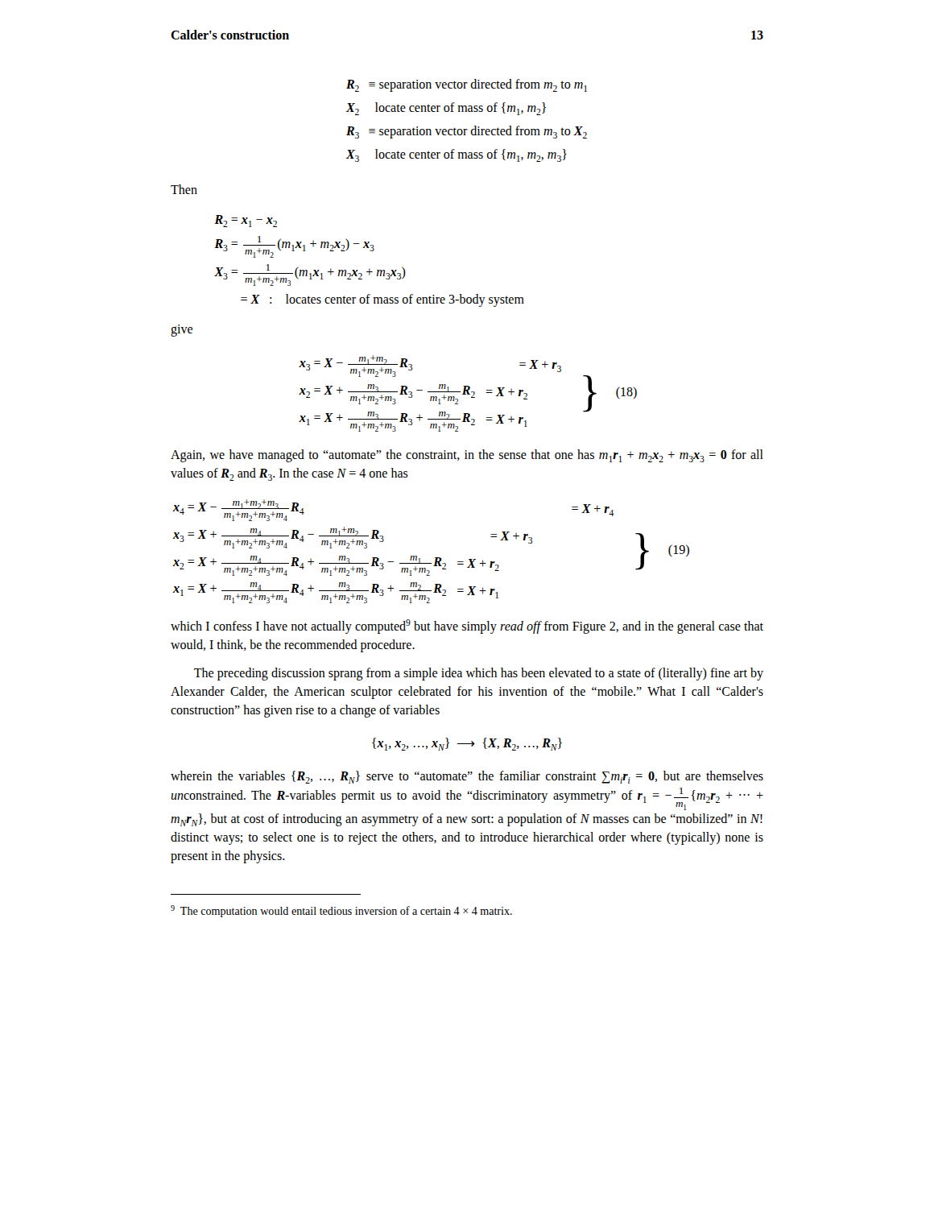Calder's construction 13
| R 2 | ≡ separation vector directed from m 2 to m 1 |
| X 2 | locate center of mass of { m 1 , m 2 } |
| R 3 | ≡ separation vector directed from m 3 to X 2 |
| X 3 | locate center of mass of { m 1 , m 2 , m 3 } |
Then
| R 2 = x 1 − x 2 | |
| R 3 = 1 m 1 + m 2 ( m 1 x 1 + m 2 x 2 ) − x 3 | |
| X 3 = 1 m 1 + m 2 + m 3 ( m 1 x 1 + m 2 x 2 + m 3 x 3 ) | |
| = X : locates center of mass of entire 3-body system |
give
| x 3 = X − m 1 + m 2 m 1 + m 2 + m 3 R 3 | = X + r 3 |
| x 2 = X + m 3 m 1 + m 2 + m 3 R 3 − m 1 m 1 + m 2 R 2 | = X + r 2 |
| x 1 = X + m 3 m 1 + m 2 + m 3 R 3 + m 2 m 1 + m 2 R 2 | = X + r 1 |
}
(18)
Again, we have managed to “automate” the constraint, in the sense that one has m1r1 + m2x2 + m3x3 = 0 for all values of R2 and R3. In the case N = 4 one has
| x 4 = X − m 1 + m 2 + m 3 m 1 + m 2 + m 3 + m 4 R 4 | = X + r 4 |
| x 3 = X + m 4 m 1 + m 2 + m 3 + m 4 R 4 − m 1 + m 2 m 1 + m 2 + m 3 R 3 | = X + r 3 |
| x 2 = X + m 4 m 1 + m 2 + m 3 + m 4 R 4 + m 3 m 1 + m 2 + m 3 R 3 − m 1 m 1 + m 2 R 2 | = X + r 2 |
| x 1 = X + m 4 m 1 + m 2 + m 3 + m 4 R 4 + m 3 m 1 + m 2 + m 3 R 3 + m 2 m 1 + m 2 R 2 | = X + r 1 |
}
(19)
which I confess I have not actually computed9 but have simply read off from Figure 2, and in the general case that would, I think, be the recommended procedure.
The preceding discussion sprang from a simple idea which has been elevated to a state of (literally) fine art by Alexander Calder, the American sculptor celebrated for his invention of the “mobile.” What I call “Calder's construction” has given rise to a change of variables
{x1, x2, …, xN} ⟶ {X, R2, …, RN}
wherein the variables {R2, …, RN} serve to “automate” the familiar constraint ∑miri = 0, but are themselves unconstrained. The R-variables permit us to avoid the “discriminatory asymmetry” of r1 = −1 m1{m2r2 + ··· + mNrN}, but at cost of introducing an asymmetry of a new sort: a population of N masses can be “mobilized” in N! distinct ways; to select one is to reject the others, and to introduce hierarchical order where (typically) none is present in the physics.
9 The computation would entail tedious inversion of a certain 4 × 4 matrix.